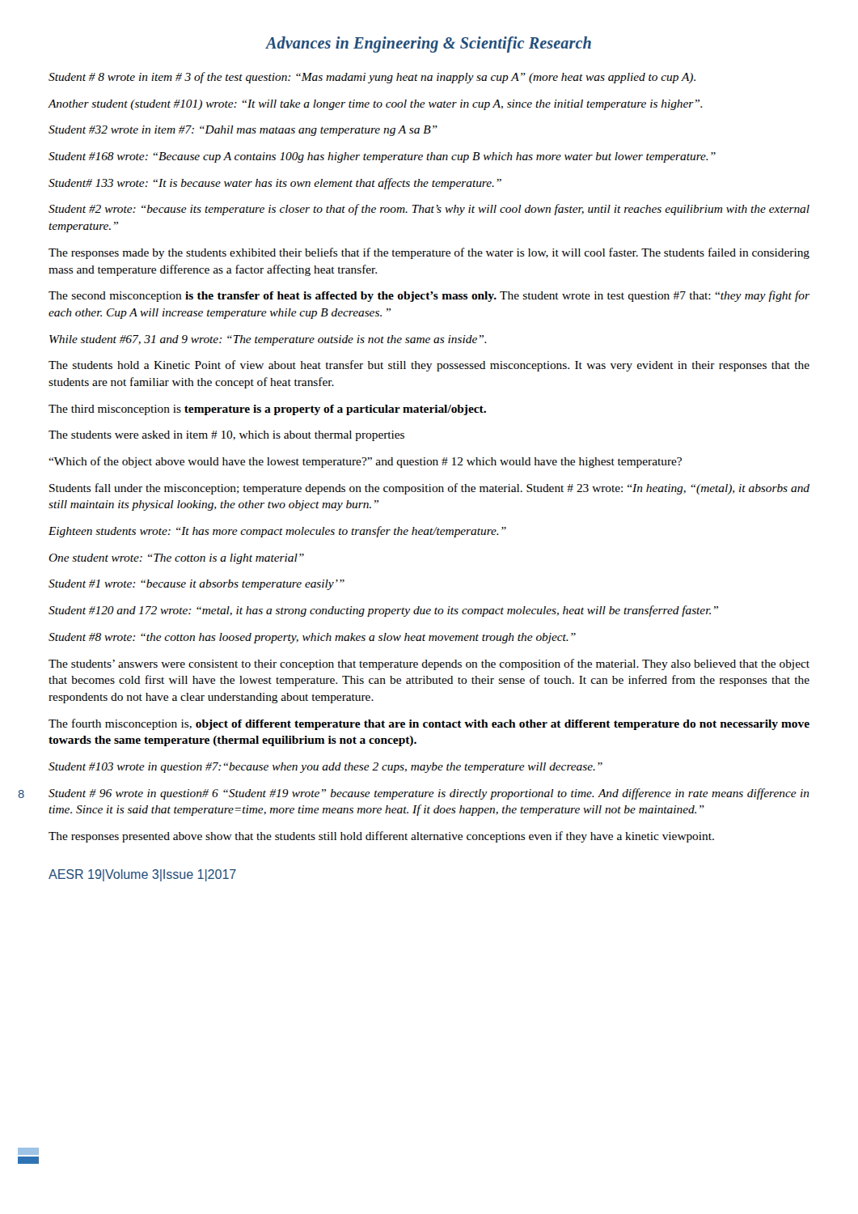Advances in Engineering & Scientific Research
Student # 8 wrote in item # 3 of the test question: “Mas madami yung heat na inapply sa cup A” (more heat was applied to cup A).
Another student (student #101) wrote: “It will take a longer time to cool the water in cup A, since the initial temperature is higher”.
Student #32 wrote in item #7: “Dahil mas mataas ang temperature ng A sa B”
Student #168 wrote: “Because cup A contains 100g has higher temperature than cup B which has more water but lower temperature.”
Student# 133 wrote: “It is because water has its own element that affects the temperature.”
Student #2 wrote: “because its temperature is closer to that of the room. That’s why it will cool down faster, until it reaches equilibrium with the external temperature.”
The responses made by the students exhibited their beliefs that if the temperature of the water is low, it will cool faster. The students failed in considering mass and temperature difference as a factor affecting heat transfer.
The second misconception is the transfer of heat is affected by the object’s mass only. The student wrote in test question #7 that: “they may fight for each other. Cup A will increase temperature while cup B decreases. ”
While student #67, 31 and 9 wrote: “The temperature outside is not the same as inside”.
The students hold a Kinetic Point of view about heat transfer but still they possessed misconceptions. It was very evident in their responses that the students are not familiar with the concept of heat transfer.
The third misconception is temperature is a property of a particular material/object.
The students were asked in item # 10, which is about thermal properties
“Which of the object above would have the lowest temperature?” and question # 12 which would have the highest temperature?
Students fall under the misconception; temperature depends on the composition of the material. Student # 23 wrote: “In heating, “(metal), it absorbs and still maintain its physical looking, the other two object may burn.”
Eighteen students wrote: “It has more compact molecules to transfer the heat/temperature.”
One student wrote: “The cotton is a light material”
Student #1 wrote: “because it absorbs temperature easily’”
Student #120 and 172 wrote: “metal, it has a strong conducting property due to its compact molecules, heat will be transferred faster.”
Student #8 wrote: “the cotton has loosed property, which makes a slow heat movement trough the object.”
The students’ answers were consistent to their conception that temperature depends on the composition of the material. They also believed that the object that becomes cold first will have the lowest temperature. This can be attributed to their sense of touch. It can be inferred from the responses that the respondents do not have a clear understanding about temperature.
The fourth misconception is, object of different temperature that are in contact with each other at different temperature do not necessarily move towards the same temperature (thermal equilibrium is not a concept).
Student #103 wrote in question #7:“because when you add these 2 cups, maybe the temperature will decrease.”
8 Student # 96 wrote in question# 6 “Student #19 wrote” because temperature is directly proportional to time. And difference in rate means difference in time. Since it is said that temperature=time, more time means more heat. If it does happen, the temperature will not be maintained.”
The responses presented above show that the students still hold different alternative conceptions even if they have a kinetic viewpoint.
AESR 19|Volume 3|Issue 1|2017